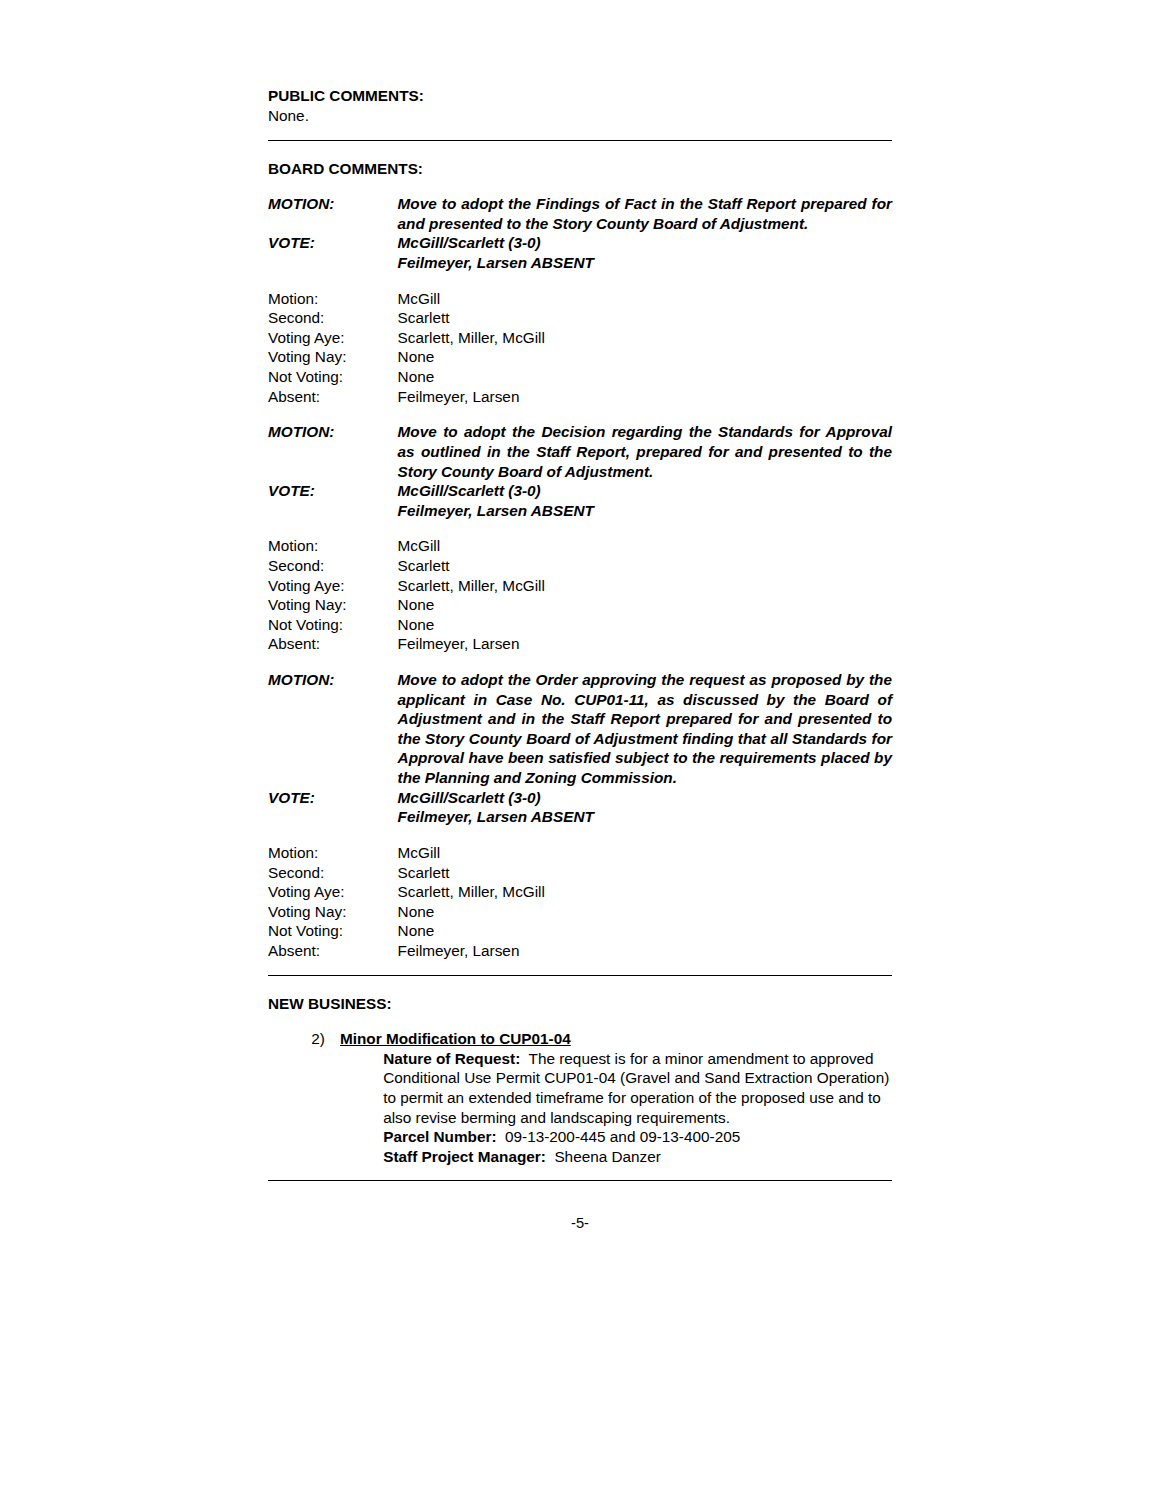PUBLIC COMMENTS:
None.
BOARD COMMENTS:
| MOTION: | Move to adopt the Findings of Fact in the Staff Report prepared for and presented to the Story County Board of Adjustment. |
| VOTE: | McGill/Scarlett (3-0) Feilmeyer, Larsen ABSENT |
| Motion: | McGill |
| Second: | Scarlett |
| Voting Aye: | Scarlett, Miller, McGill |
| Voting Nay: | None |
| Not Voting: | None |
| Absent: | Feilmeyer, Larsen |
| MOTION: | Move to adopt the Decision regarding the Standards for Approval as outlined in the Staff Report, prepared for and presented to the Story County Board of Adjustment. |
| VOTE: | McGill/Scarlett (3-0) Feilmeyer, Larsen ABSENT |
| Motion: | McGill |
| Second: | Scarlett |
| Voting Aye: | Scarlett, Miller, McGill |
| Voting Nay: | None |
| Not Voting: | None |
| Absent: | Feilmeyer, Larsen |
| MOTION: | Move to adopt the Order approving the request as proposed by the applicant in Case No. CUP01-11, as discussed by the Board of Adjustment and in the Staff Report prepared for and presented to the Story County Board of Adjustment finding that all Standards for Approval have been satisfied subject to the requirements placed by the Planning and Zoning Commission. |
| VOTE: | McGill/Scarlett (3-0) Feilmeyer, Larsen ABSENT |
| Motion: | McGill |
| Second: | Scarlett |
| Voting Aye: | Scarlett, Miller, McGill |
| Voting Nay: | None |
| Not Voting: | None |
| Absent: | Feilmeyer, Larsen |
NEW BUSINESS:
2) Minor Modification to CUP01-04
Nature of Request: The request is for a minor amendment to approved Conditional Use Permit CUP01-04 (Gravel and Sand Extraction Operation) to permit an extended timeframe for operation of the proposed use and to also revise berming and landscaping requirements.
Parcel Number: 09-13-200-445 and 09-13-400-205
Staff Project Manager: Sheena Danzer
-5-